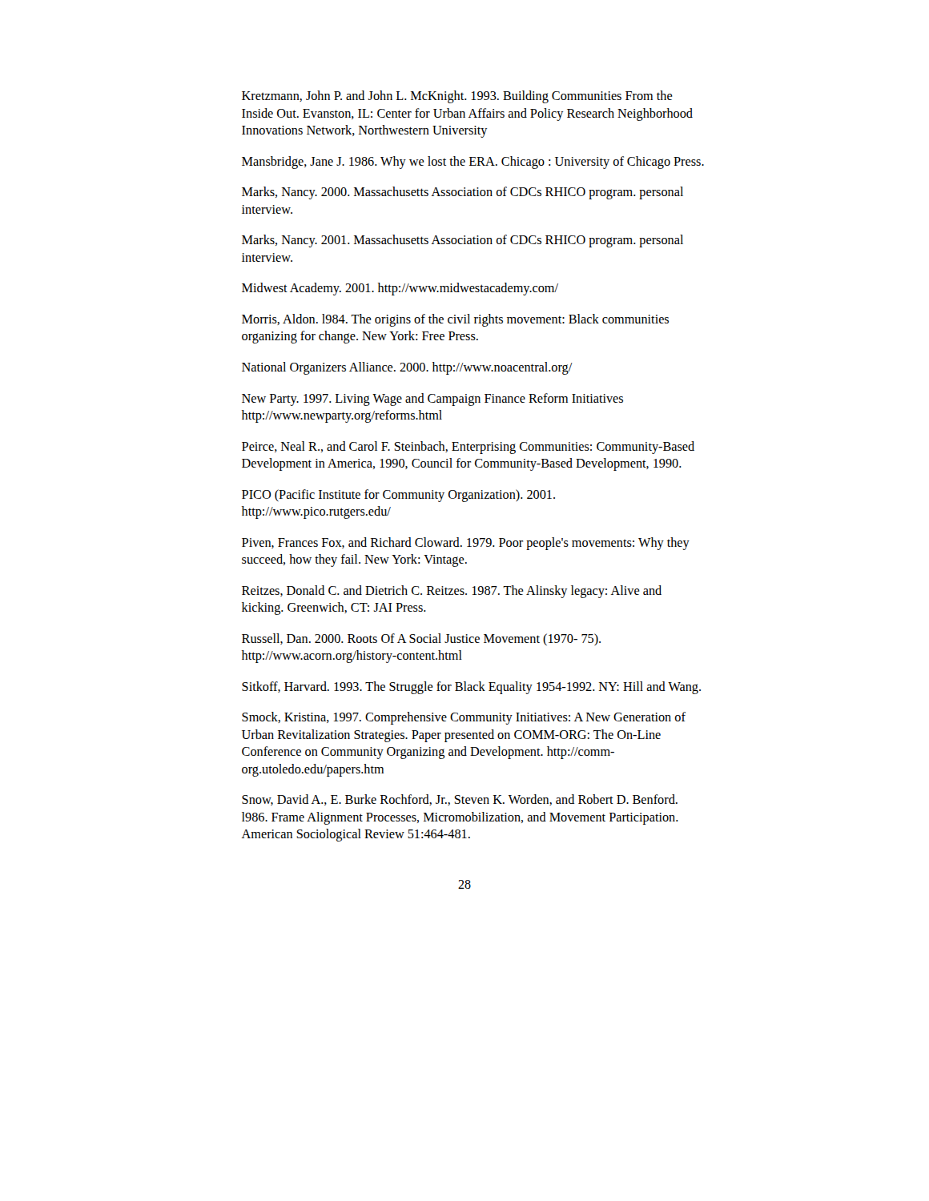Kretzmann, John P. and John L. McKnight. 1993. Building Communities From the Inside Out. Evanston, IL: Center for Urban Affairs and Policy Research Neighborhood Innovations Network, Northwestern University
Mansbridge, Jane J. 1986. Why we lost the ERA. Chicago : University of Chicago Press.
Marks, Nancy. 2000. Massachusetts Association of CDCs RHICO program. personal interview.
Marks, Nancy. 2001. Massachusetts Association of CDCs RHICO program. personal interview.
Midwest Academy. 2001. http://www.midwestacademy.com/
Morris, Aldon. l984. The origins of the civil rights movement: Black communities organizing for change. New York: Free Press.
National Organizers Alliance. 2000. http://www.noacentral.org/
New Party. 1997. Living Wage and Campaign Finance Reform Initiatives http://www.newparty.org/reforms.html
Peirce, Neal R., and Carol F. Steinbach, Enterprising Communities: Community-Based Development in America, 1990, Council for Community-Based Development, 1990.
PICO (Pacific Institute for Community Organization). 2001. http://www.pico.rutgers.edu/
Piven, Frances Fox, and Richard Cloward. 1979. Poor people's movements: Why they succeed, how they fail. New York: Vintage.
Reitzes, Donald C. and Dietrich C. Reitzes. 1987. The Alinsky legacy: Alive and kicking. Greenwich, CT: JAI Press.
Russell, Dan. 2000. Roots Of A Social Justice Movement (1970- 75). http://www.acorn.org/history-content.html
Sitkoff, Harvard. 1993. The Struggle for Black Equality 1954-1992. NY: Hill and Wang.
Smock, Kristina, 1997. Comprehensive Community Initiatives: A New Generation of Urban Revitalization Strategies. Paper presented on COMM-ORG: The On-Line Conference on Community Organizing and Development. http://comm-org.utoledo.edu/papers.htm
Snow, David A., E. Burke Rochford, Jr., Steven K. Worden, and Robert D. Benford. l986. Frame Alignment Processes, Micromobilization, and Movement Participation. American Sociological Review 51:464-481.
28